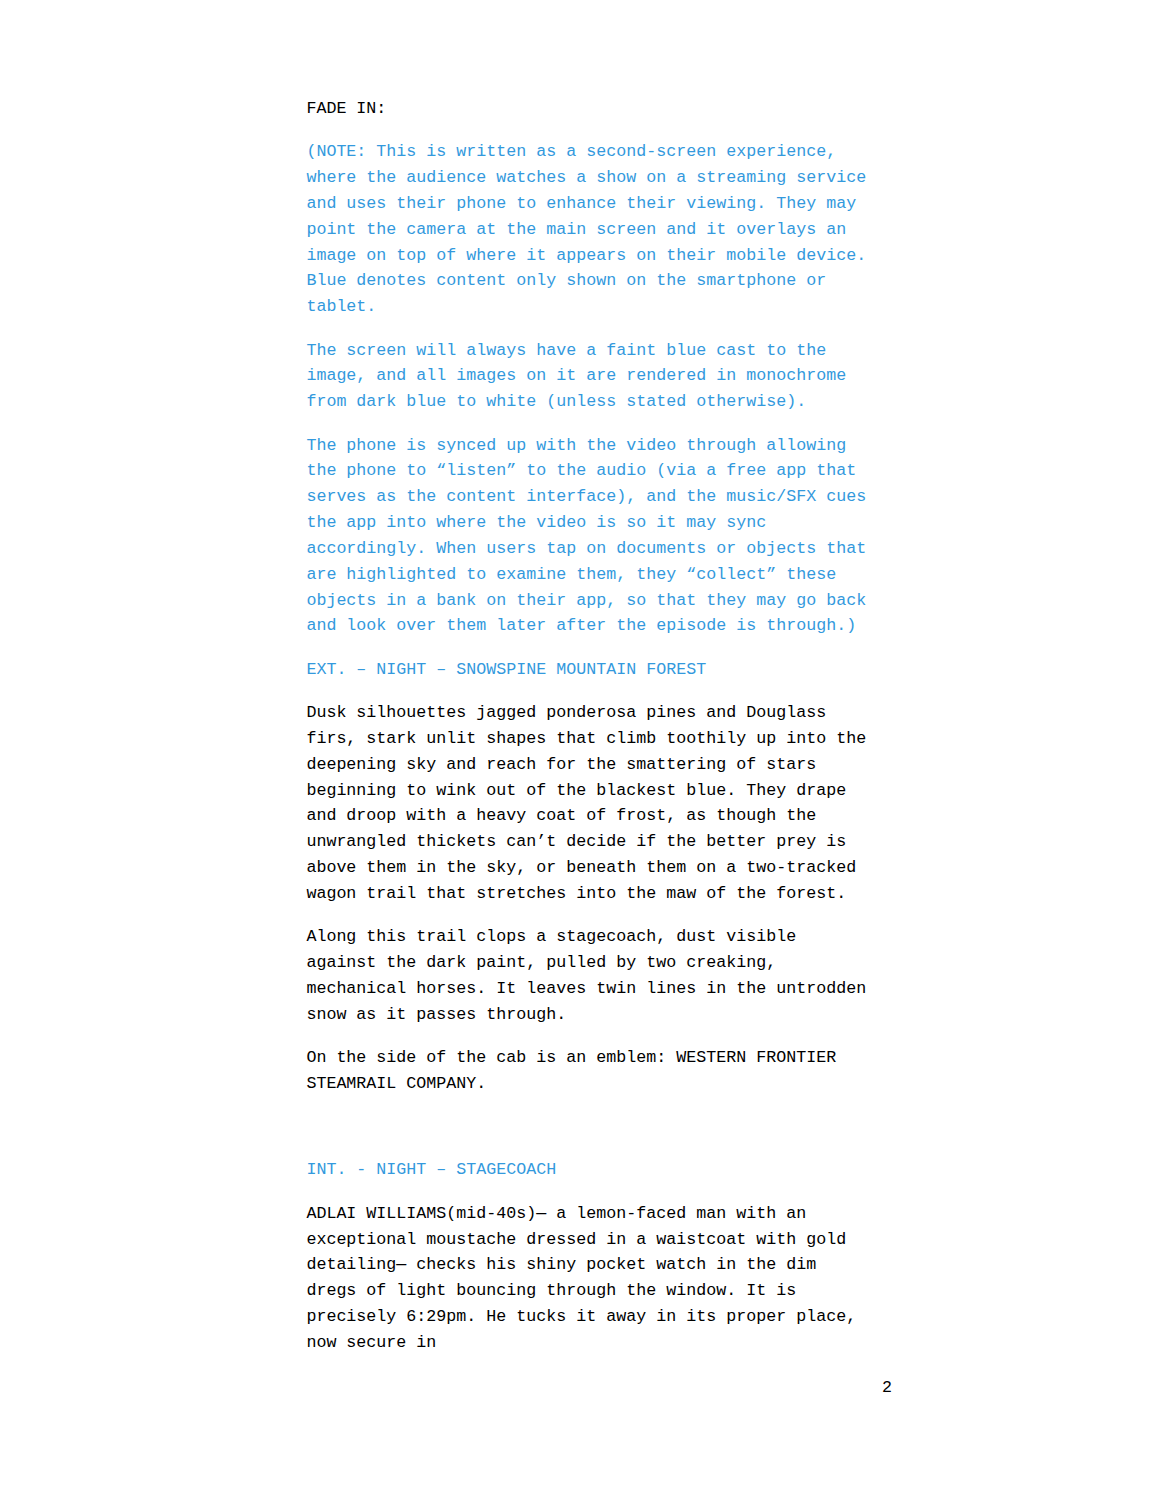FADE IN:
(NOTE: This is written as a second-screen experience, where the audience watches a show on a streaming service and uses their phone to enhance their viewing. They may point the camera at the main screen and it overlays an image on top of where it appears on their mobile device. Blue denotes content only shown on the smartphone or tablet.
The screen will always have a faint blue cast to the image, and all images on it are rendered in monochrome from dark blue to white (unless stated otherwise).
The phone is synced up with the video through allowing the phone to “listen” to the audio (via a free app that serves as the content interface), and the music/SFX cues the app into where the video is so it may sync accordingly. When users tap on documents or objects that are highlighted to examine them, they “collect” these objects in a bank on their app, so that they may go back and look over them later after the episode is through.)
EXT. – NIGHT – SNOWSPINE MOUNTAIN FOREST
Dusk silhouettes jagged ponderosa pines and Douglass firs, stark unlit shapes that climb toothily up into the deepening sky and reach for the smattering of stars beginning to wink out of the blackest blue. They drape and droop with a heavy coat of frost, as though the unwrangled thickets can’t decide if the better prey is above them in the sky, or beneath them on a two-tracked wagon trail that stretches into the maw of the forest.
Along this trail clops a stagecoach, dust visible against the dark paint, pulled by two creaking, mechanical horses. It leaves twin lines in the untrodden snow as it passes through.
On the side of the cab is an emblem: WESTERN FRONTIER STEAMRAIL COMPANY.
INT. - NIGHT – STAGECOACH
ADLAI WILLIAMS(mid-40s)— a lemon-faced man with an exceptional moustache dressed in a waistcoat with gold detailing— checks his shiny pocket watch in the dim dregs of light bouncing through the window. It is precisely 6:29pm. He tucks it away in its proper place, now secure in
2